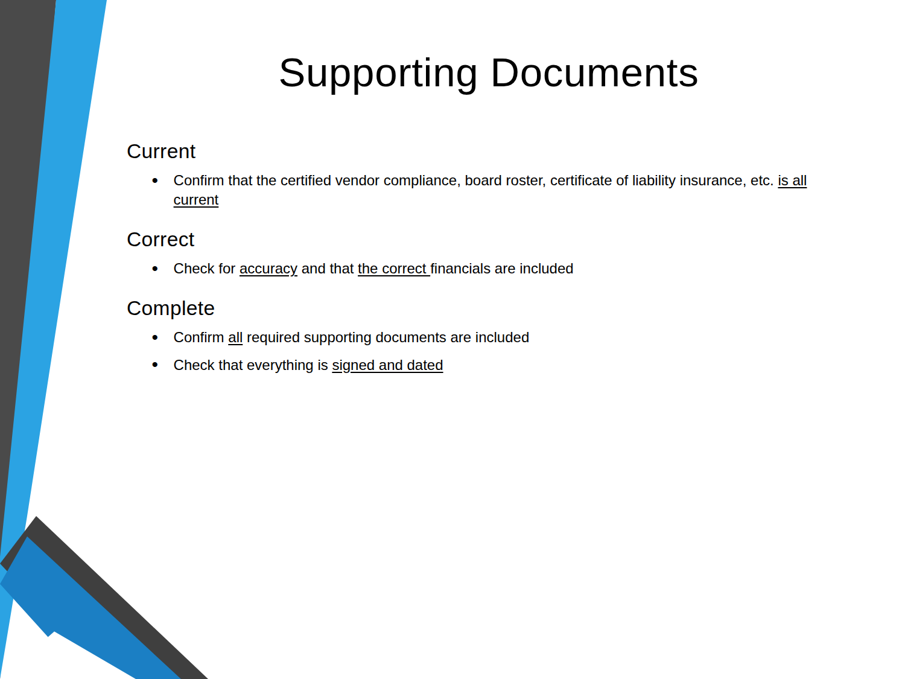Supporting Documents
Current
Confirm that the certified vendor compliance, board roster, certificate of liability insurance, etc. is all current
Correct
Check for accuracy and that the correct financials are included
Complete
Confirm all required supporting documents are included
Check that everything is signed and dated